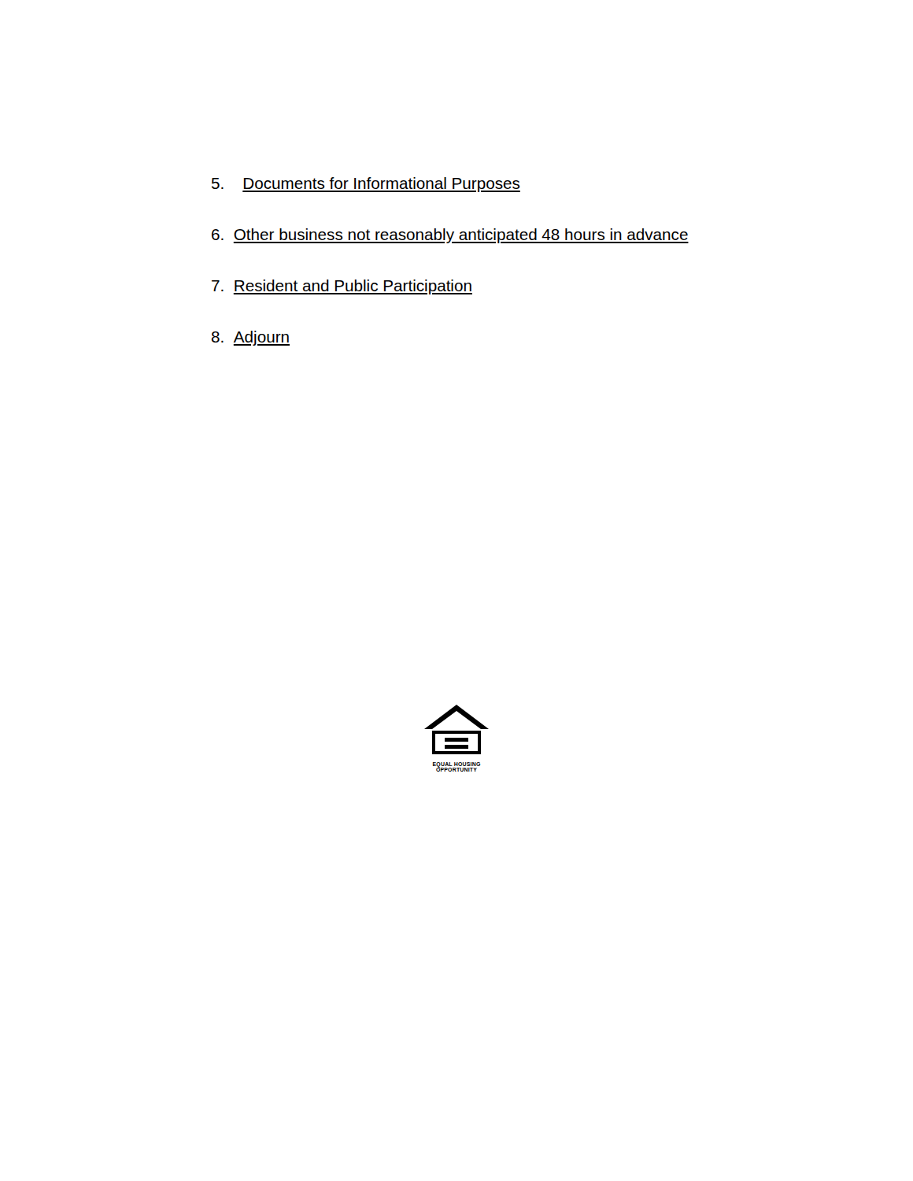5. Documents for Informational Purposes
6. Other business not reasonably anticipated 48 hours in advance
7. Resident and Public Participation
8. Adjourn
EQUAL HOUSING
OPPORTUNITY